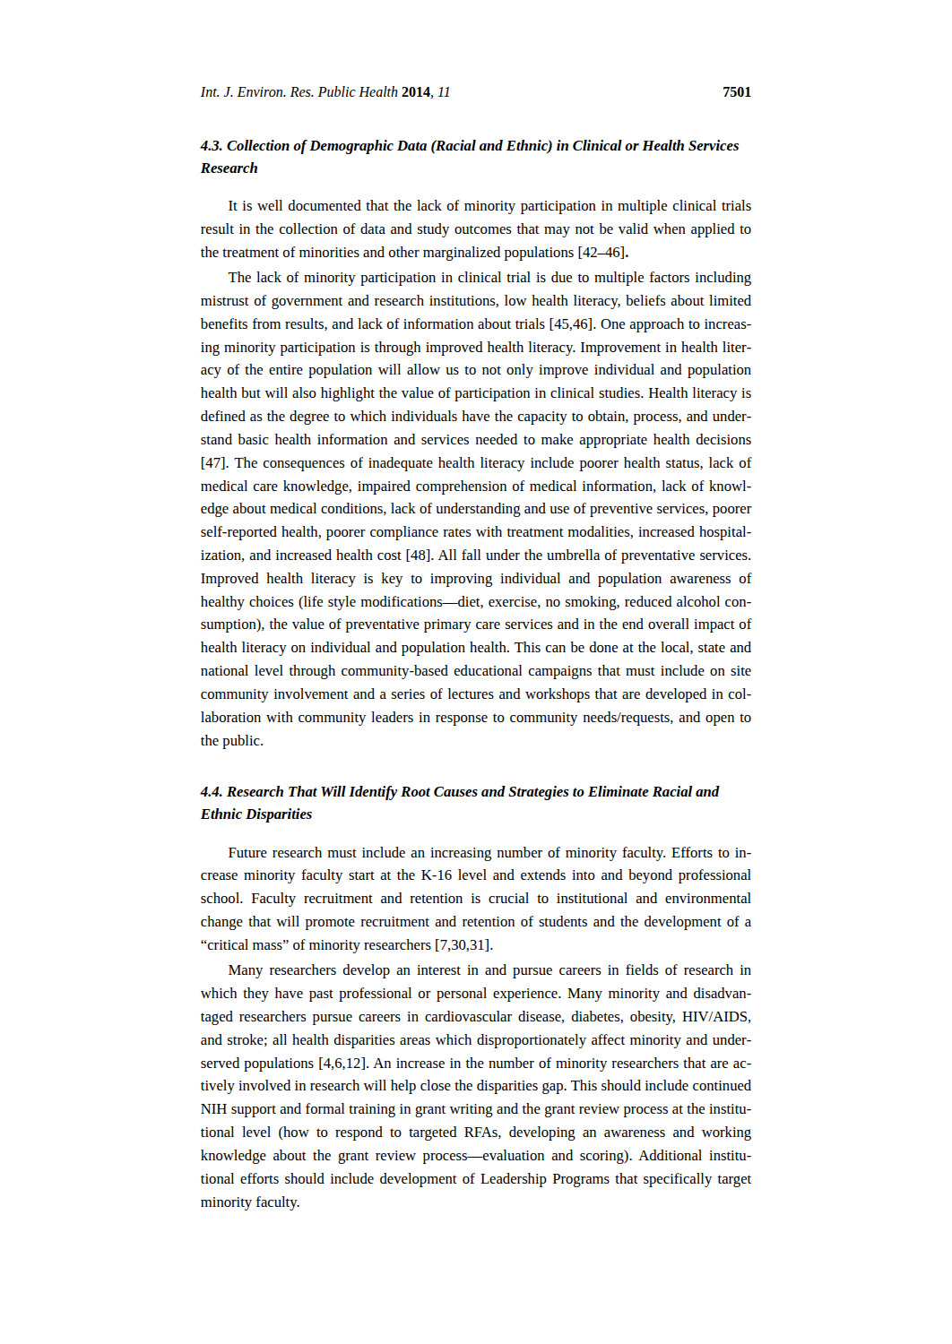Int. J. Environ. Res. Public Health 2014, 11
7501
4.3. Collection of Demographic Data (Racial and Ethnic) in Clinical or Health Services Research
It is well documented that the lack of minority participation in multiple clinical trials result in the collection of data and study outcomes that may not be valid when applied to the treatment of minorities and other marginalized populations [42–46].
The lack of minority participation in clinical trial is due to multiple factors including mistrust of government and research institutions, low health literacy, beliefs about limited benefits from results, and lack of information about trials [45,46]. One approach to increasing minority participation is through improved health literacy. Improvement in health literacy of the entire population will allow us to not only improve individual and population health but will also highlight the value of participation in clinical studies. Health literacy is defined as the degree to which individuals have the capacity to obtain, process, and understand basic health information and services needed to make appropriate health decisions [47]. The consequences of inadequate health literacy include poorer health status, lack of medical care knowledge, impaired comprehension of medical information, lack of knowledge about medical conditions, lack of understanding and use of preventive services, poorer self-reported health, poorer compliance rates with treatment modalities, increased hospitalization, and increased health cost [48]. All fall under the umbrella of preventative services. Improved health literacy is key to improving individual and population awareness of healthy choices (life style modifications—diet, exercise, no smoking, reduced alcohol consumption), the value of preventative primary care services and in the end overall impact of health literacy on individual and population health. This can be done at the local, state and national level through community-based educational campaigns that must include on site community involvement and a series of lectures and workshops that are developed in collaboration with community leaders in response to community needs/requests, and open to the public.
4.4. Research That Will Identify Root Causes and Strategies to Eliminate Racial and Ethnic Disparities
Future research must include an increasing number of minority faculty. Efforts to increase minority faculty start at the K-16 level and extends into and beyond professional school. Faculty recruitment and retention is crucial to institutional and environmental change that will promote recruitment and retention of students and the development of a “critical mass” of minority researchers [7,30,31].
Many researchers develop an interest in and pursue careers in fields of research in which they have past professional or personal experience. Many minority and disadvantaged researchers pursue careers in cardiovascular disease, diabetes, obesity, HIV/AIDS, and stroke; all health disparities areas which disproportionately affect minority and underserved populations [4,6,12]. An increase in the number of minority researchers that are actively involved in research will help close the disparities gap. This should include continued NIH support and formal training in grant writing and the grant review process at the institutional level (how to respond to targeted RFAs, developing an awareness and working knowledge about the grant review process—evaluation and scoring). Additional institutional efforts should include development of Leadership Programs that specifically target minority faculty.